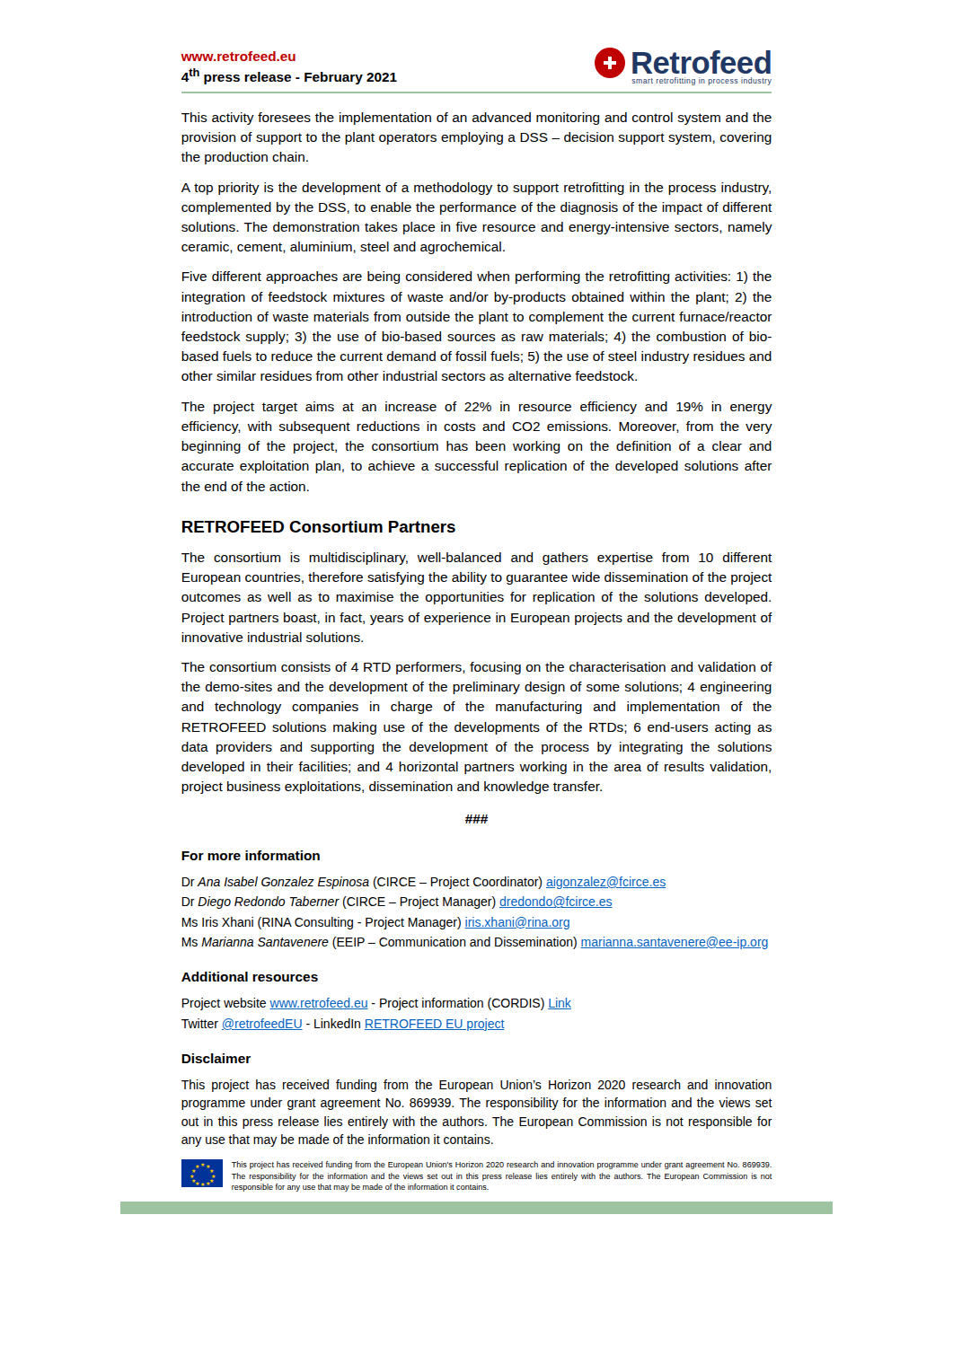www.retrofeed.eu
4th press release - February 2021
Retrofeed
smart retrofitting in process industry
This activity foresees the implementation of an advanced monitoring and control system and the provision of support to the plant operators employing a DSS – decision support system, covering the production chain.
A top priority is the development of a methodology to support retrofitting in the process industry, complemented by the DSS, to enable the performance of the diagnosis of the impact of different solutions. The demonstration takes place in five resource and energy-intensive sectors, namely ceramic, cement, aluminium, steel and agrochemical.
Five different approaches are being considered when performing the retrofitting activities: 1) the integration of feedstock mixtures of waste and/or by-products obtained within the plant; 2) the introduction of waste materials from outside the plant to complement the current furnace/reactor feedstock supply; 3) the use of bio-based sources as raw materials; 4) the combustion of bio-based fuels to reduce the current demand of fossil fuels; 5) the use of steel industry residues and other similar residues from other industrial sectors as alternative feedstock.
The project target aims at an increase of 22% in resource efficiency and 19% in energy efficiency, with subsequent reductions in costs and CO2 emissions. Moreover, from the very beginning of the project, the consortium has been working on the definition of a clear and accurate exploitation plan, to achieve a successful replication of the developed solutions after the end of the action.
RETROFEED Consortium Partners
The consortium is multidisciplinary, well-balanced and gathers expertise from 10 different European countries, therefore satisfying the ability to guarantee wide dissemination of the project outcomes as well as to maximise the opportunities for replication of the solutions developed. Project partners boast, in fact, years of experience in European projects and the development of innovative industrial solutions.
The consortium consists of 4 RTD performers, focusing on the characterisation and validation of the demo-sites and the development of the preliminary design of some solutions; 4 engineering and technology companies in charge of the manufacturing and implementation of the RETROFEED solutions making use of the developments of the RTDs; 6 end-users acting as data providers and supporting the development of the process by integrating the solutions developed in their facilities; and 4 horizontal partners working in the area of results validation, project business exploitations, dissemination and knowledge transfer.
###
For more information
Dr Ana Isabel Gonzalez Espinosa (CIRCE – Project Coordinator) aigonzalez@fcirce.es
Dr Diego Redondo Taberner (CIRCE – Project Manager) dredondo@fcirce.es
Ms Iris Xhani (RINA Consulting - Project Manager) iris.xhani@rina.org
Ms Marianna Santavenere (EEIP – Communication and Dissemination) marianna.santavenere@ee-ip.org
Additional resources
Project website www.retrofeed.eu - Project information (CORDIS) Link
Twitter @retrofeedEU - LinkedIn RETROFEED EU project
Disclaimer
This project has received funding from the European Union’s Horizon 2020 research and innovation programme under grant agreement No. 869939. The responsibility for the information and the views set out in this press release lies entirely with the authors. The European Commission is not responsible for any use that may be made of the information it contains.
This project has received funding from the European Union's Horizon 2020 research and innovation programme under grant agreement No. 869939. The responsibility for the information and the views set out in this press release lies entirely with the authors. The European Commission is not responsible for any use that may be made of the information it contains.